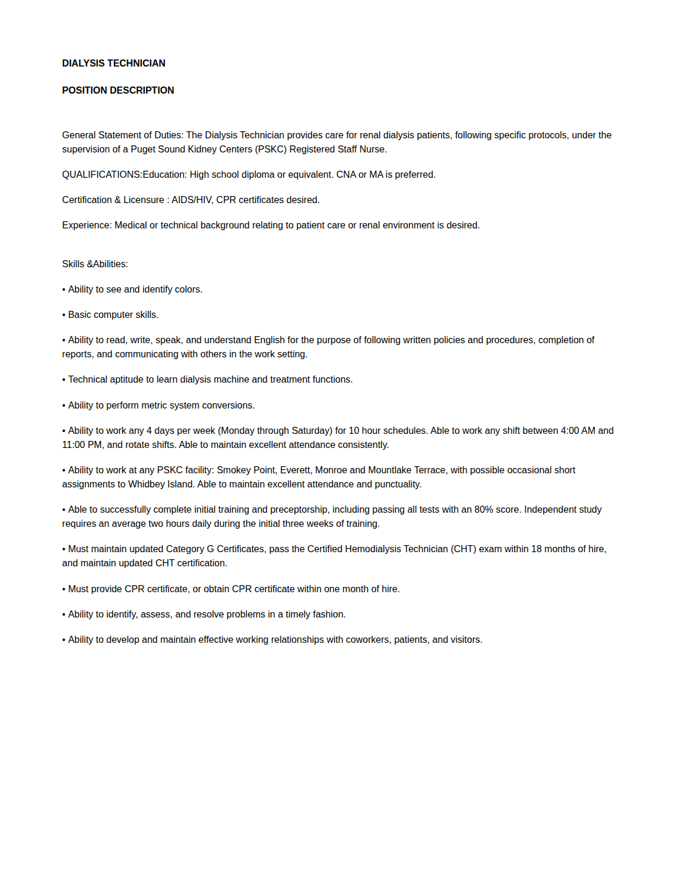DIALYSIS TECHNICIAN
POSITION DESCRIPTION
General Statement of Duties: The Dialysis Technician provides care for renal dialysis patients, following specific protocols, under the supervision of a Puget Sound Kidney Centers (PSKC) Registered Staff Nurse.
QUALIFICATIONS:Education: High school diploma or equivalent. CNA or MA is preferred.
Certification & Licensure : AIDS/HIV, CPR certificates desired.
Experience: Medical or technical background relating to patient care or renal environment is desired.
Skills &Abilities:
Ability to see and identify colors.
Basic computer skills.
Ability to read, write, speak, and understand English for the purpose of following written policies and procedures, completion of reports, and communicating with others in the work setting.
Technical aptitude to learn dialysis machine and treatment functions.
Ability to perform metric system conversions.
Ability to work any 4 days per week (Monday through Saturday) for 10 hour schedules. Able to work any shift between 4:00 AM and 11:00 PM, and rotate shifts. Able to maintain excellent attendance consistently.
Ability to work at any PSKC facility: Smokey Point, Everett, Monroe and Mountlake Terrace, with possible occasional short assignments to Whidbey Island. Able to maintain excellent attendance and punctuality.
Able to successfully complete initial training and preceptorship, including passing all tests with an 80% score. Independent study requires an average two hours daily during the initial three weeks of training.
Must maintain updated Category G Certificates, pass the Certified Hemodialysis Technician (CHT) exam within 18 months of hire, and maintain updated CHT certification.
Must provide CPR certificate, or obtain CPR certificate within one month of hire.
Ability to identify, assess, and resolve problems in a timely fashion.
Ability to develop and maintain effective working relationships with coworkers, patients, and visitors.